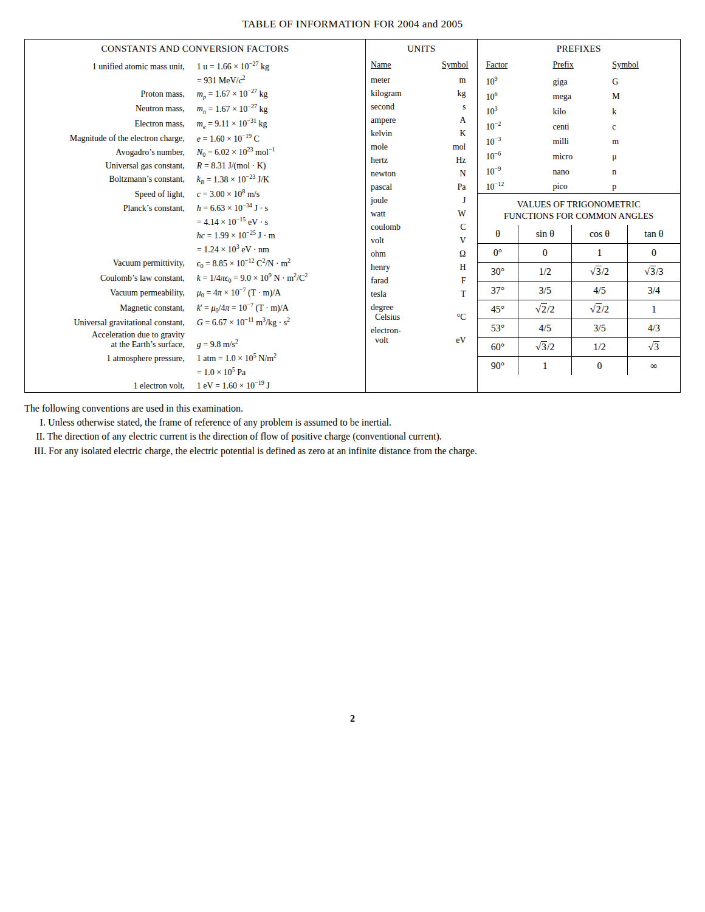TABLE OF INFORMATION FOR 2004 and 2005
| CONSTANTS AND CONVERSION FACTORS / 1 unified atomic mass unit, / 1 u = 1.66 × 10 −27 kg / / / = 931 MeV/ c 2 / / Proton mass, / m p = 1.67 × 10 −27 kg / / Neutron mass, / m n = 1.67 × 10 −27 kg / / Electron mass, / m e = 9.11 × 10 −31 kg / / Magnitude of the electron charge, / e = 1.60 × 10 −19 C / / Avogadro’s number, / N 0 = 6.02 × 10 23 mol −1 / / Universal gas constant, / R = 8.31 J/(mol · K) / / Boltzmann’s constant, / k B = 1.38 × 10 −23 J/K / / Speed of light, / c = 3.00 × 10 8 m/s / / Planck’s constant, / h = 6.63 × 10 −34 J · s / / / = 4.14 × 10 −15 eV · s / / / hc = 1.99 × 10 −25 J · m / / / = 1.24 × 10 3 eV · nm / / Vacuum permittivity, / ϵ 0 = 8.85 × 10 −12 C 2 /N · m 2 / / Coulomb’s law constant, / k = 1/4 πϵ 0 = 9.0 × 10 9 N · m 2 /C 2 / / Vacuum permeability, / μ 0 = 4 π × 10 −7 (T · m)/A / / Magnetic constant, / k ' = μ 0 /4 π = 10 −7 (T · m)/A / / Universal gravitational constant, / G = 6.67 × 10 −11 m 3 /kg · s 2 / / Acceleration due to gravity at the Earth’s surface, / g = 9.8 m/s 2 / / 1 atmosphere pressure, / 1 atm = 1.0 × 10 5 N/m 2 / / / = 1.0 × 10 5 Pa / / 1 electron volt, / 1 eV = 1.60 × 10 −19 J / | UNITS / Name / Symbol / / --- / --- / / meter / m / / kilogram / kg / / second / s / / ampere / A / / kelvin / K / / mole / mol / / hertz / Hz / / newton / N / / pascal / Pa / / joule / J / / watt / W / / coulomb / C / / volt / V / / ohm / Ω / / henry / H / / farad / F / / tesla / T / / degree Celsius / °C / / electron- volt / eV / | PREFIXES / Factor / Prefix / Symbol / / --- / --- / --- / / 10 9 / giga / G / / 10 6 / mega / M / / 10 3 / kilo / k / / 10 −2 / centi / c / / 10 −3 / milli / m / / 10 −6 / micro / μ / / 10 −9 / nano / n / / 10 −12 / pico / p / VALUES OF TRIGONOMETRIC FUNCTIONS FOR COMMON ANGLES / θ / sin θ / cos θ / tan θ / / --- / --- / --- / --- / / 0° / 0 / 1 / 0 / / 30° / 1/2 / √ 3 /2 / √ 3 /3 / / 37° / 3/5 / 4/5 / 3/4 / / 45° / √ 2 /2 / √ 2 /2 / 1 / / 53° / 4/5 / 3/5 / 4/3 / / 60° / √ 3 /2 / 1/2 / √ 3 / / 90° / 1 / 0 / ∞ / |
The following conventions are used in this examination.
I. Unless otherwise stated, the frame of reference of any problem is assumed to be inertial.
II. The direction of any electric current is the direction of flow of positive charge (conventional current).
III. For any isolated electric charge, the electric potential is defined as zero at an infinite distance from the charge.
2